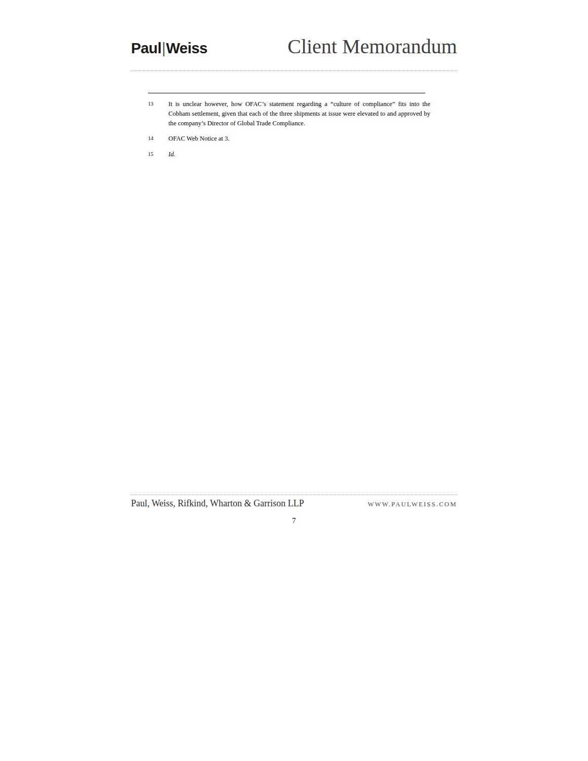Paul|Weiss
Client Memorandum
13 It is unclear however, how OFAC’s statement regarding a “culture of compliance” fits into the Cobham settlement, given that each of the three shipments at issue were elevated to and approved by the company’s Director of Global Trade Compliance.
14 OFAC Web Notice at 3.
15 Id.
Paul, Weiss, Rifkind, Wharton & Garrison LLP
WWW.PAULWEISS.COM
7